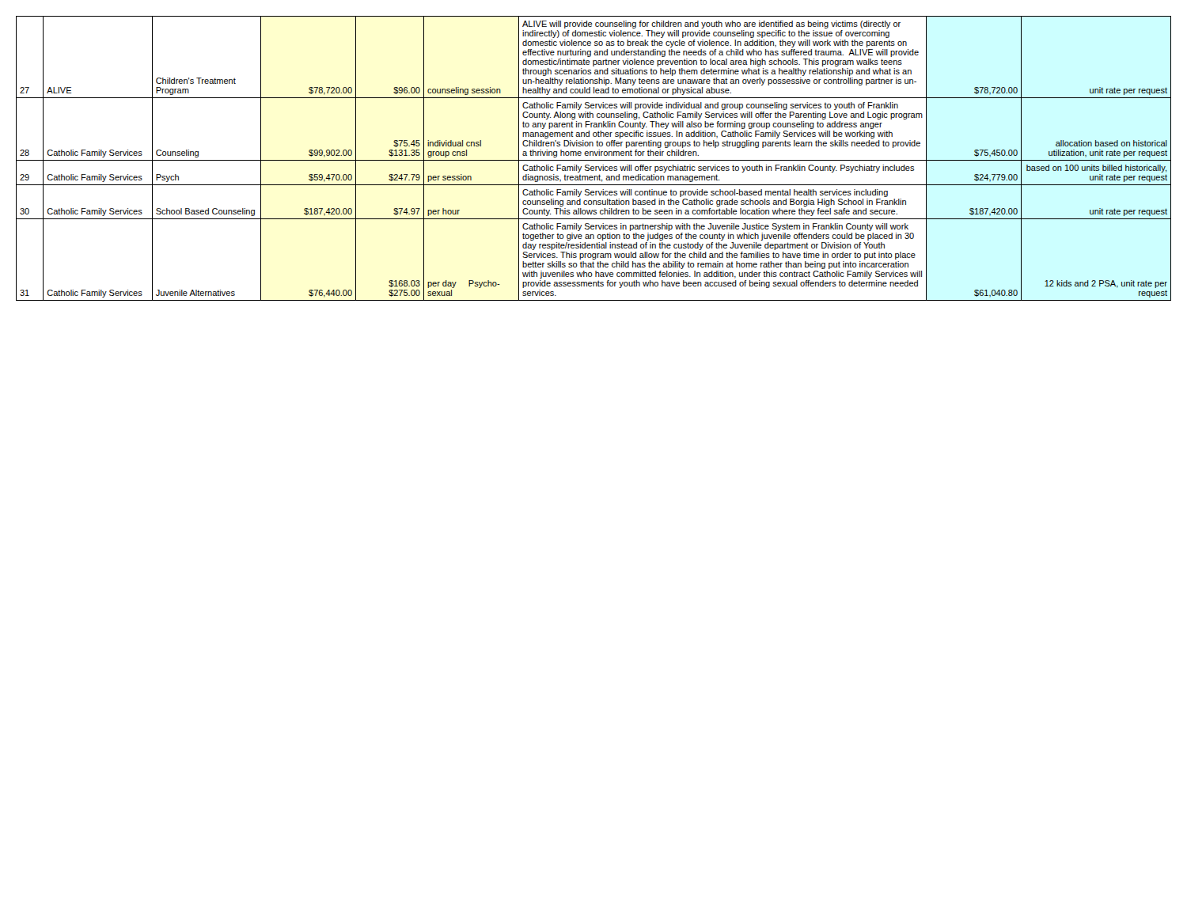| 27 | ALIVE | Children's Treatment Program | $78,720.00 | $96.00 | counseling session | ALIVE will provide counseling for children and youth who are identified as being victims (directly or indirectly) of domestic violence. They will provide counseling specific to the issue of overcoming domestic violence so as to break the cycle of violence. In addition, they will work with the parents on effective nurturing and understanding the needs of a child who has suffered trauma. ALIVE will provide domestic/intimate partner violence prevention to local area high schools. This program walks teens through scenarios and situations to help them determine what is a healthy relationship and what is an un-healthy relationship. Many teens are unaware that an overly possessive or controlling partner is un-healthy and could lead to emotional or physical abuse. | $78,720.00 | unit rate per request |
| 28 | Catholic Family Services | Counseling | $99,902.00 | $75.45 $131.35 | individual cnsl group cnsl | Catholic Family Services will provide individual and group counseling services to youth of Franklin County. Along with counseling, Catholic Family Services will offer the Parenting Love and Logic program to any parent in Franklin County. They will also be forming group counseling to address anger management and other specific issues. In addition, Catholic Family Services will be working with Children's Division to offer parenting groups to help struggling parents learn the skills needed to provide a thriving home environment for their children. | $75,450.00 | allocation based on historical utilization, unit rate per request |
| 29 | Catholic Family Services | Psych | $59,470.00 | $247.79 | per session | Catholic Family Services will offer psychiatric services to youth in Franklin County. Psychiatry includes diagnosis, treatment, and medication management. | $24,779.00 | based on 100 units billed historically, unit rate per request |
| 30 | Catholic Family Services | School Based Counseling | $187,420.00 | $74.97 | per hour | Catholic Family Services will continue to provide school-based mental health services including counseling and consultation based in the Catholic grade schools and Borgia High School in Franklin County. This allows children to be seen in a comfortable location where they feel safe and secure. | $187,420.00 | unit rate per request |
| 31 | Catholic Family Services | Juvenile Alternatives | $76,440.00 | $168.03 $275.00 | per day Psycho-sexual | Catholic Family Services in partnership with the Juvenile Justice System in Franklin County will work together to give an option to the judges of the county in which juvenile offenders could be placed in 30 day respite/residential instead of in the custody of the Juvenile department or Division of Youth Services. This program would allow for the child and the families to have time in order to put into place better skills so that the child has the ability to remain at home rather than being put into incarceration with juveniles who have committed felonies. In addition, under this contract Catholic Family Services will provide assessments for youth who have been accused of being sexual offenders to determine needed services. | $61,040.80 | 12 kids and 2 PSA, unit rate per request |